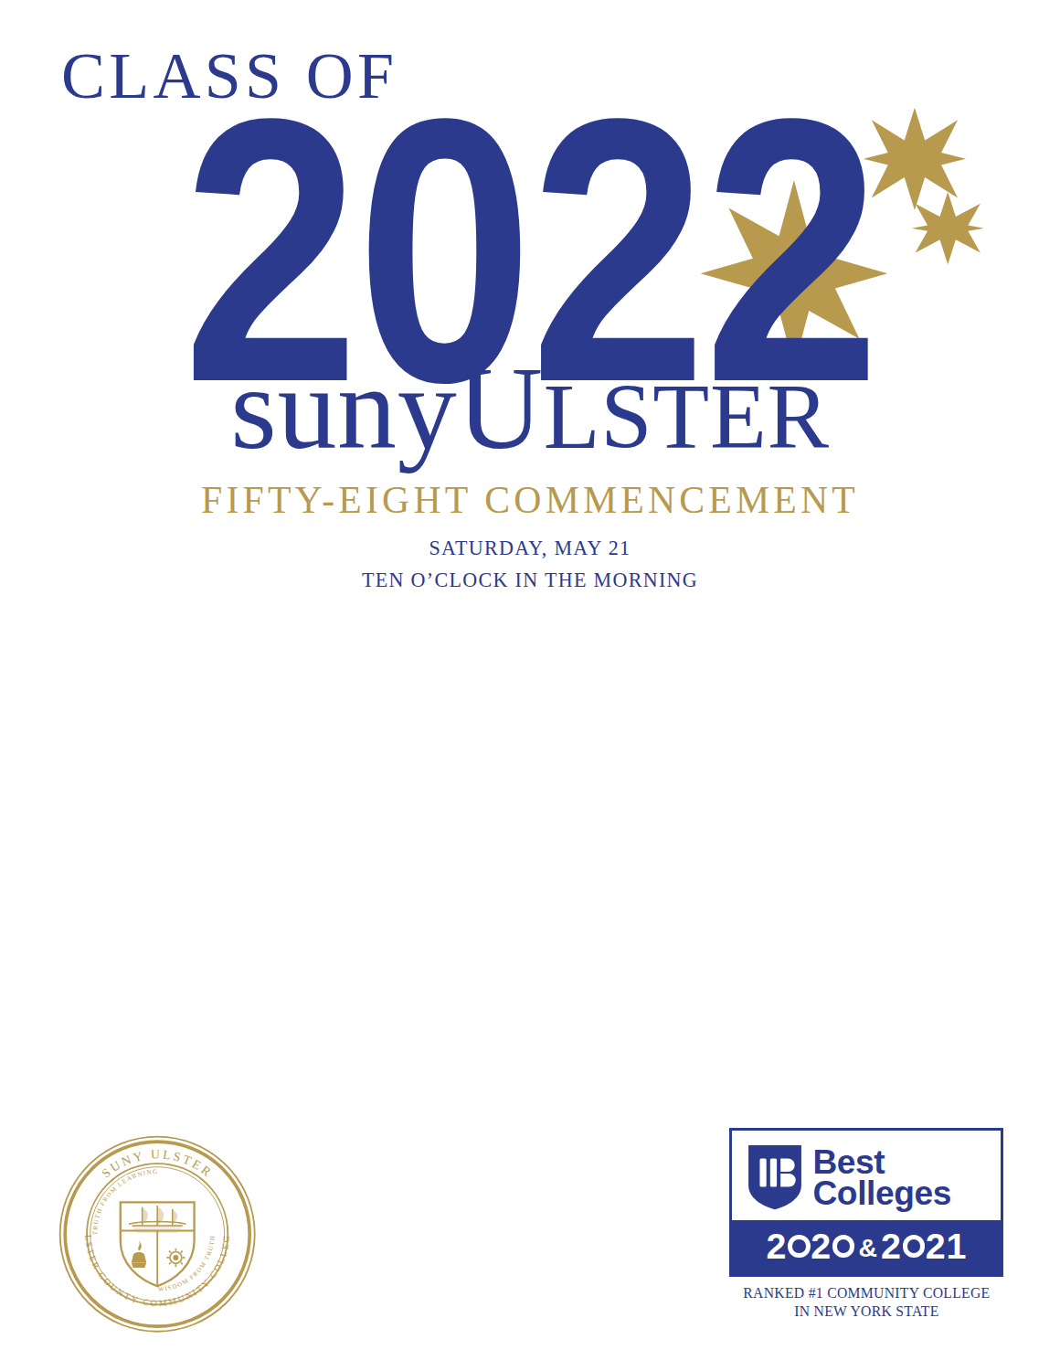Class of
2022
suny Ulster
Fifty-Eight Commencement
Saturday, May 21 Ten o’clock in the morning
SUNY ULSTER ULSTER COUNTY COMMUNITY COLLEGE TRUTH FROM LEARNING WISDOM FROM TRUTH
Best
Colleges
2 2 &2 21
Ranked #1 Community College
in New York State